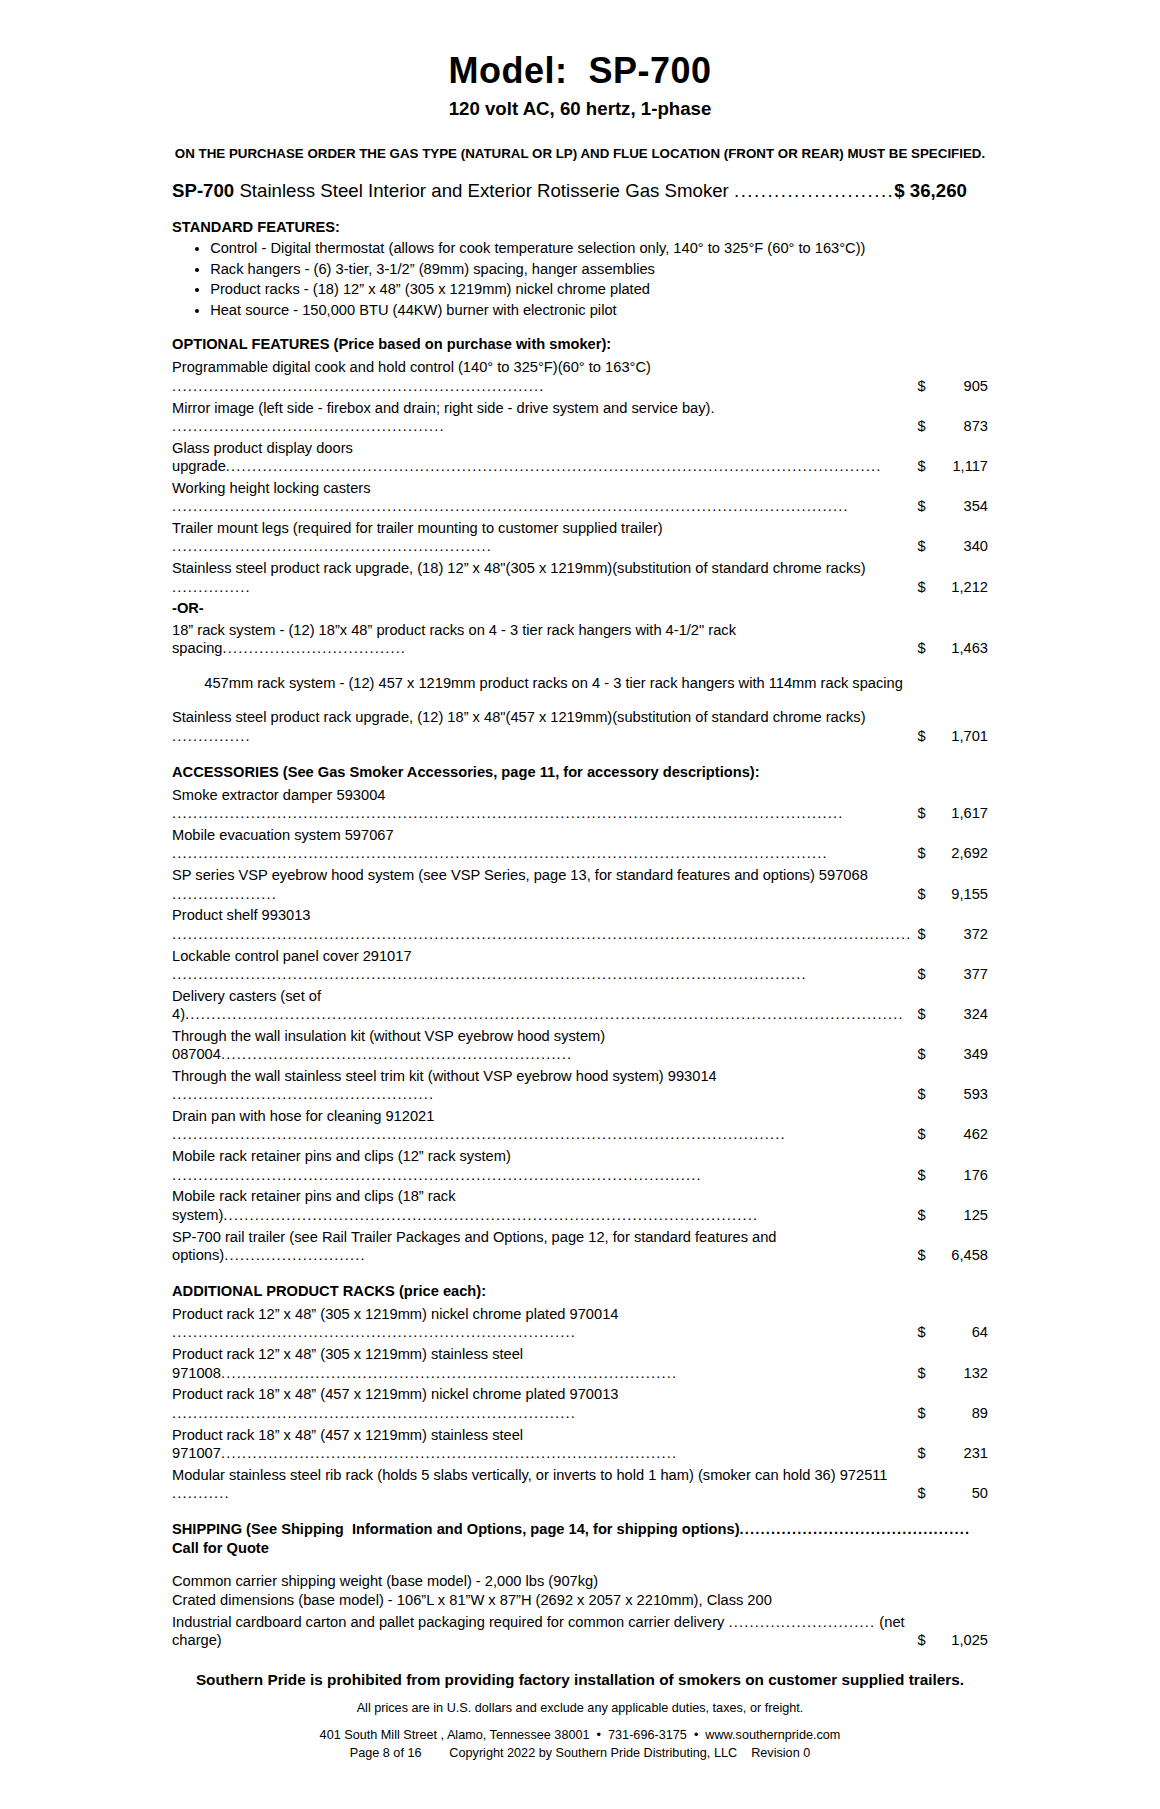Model: SP-700
120 volt AC, 60 hertz, 1-phase
ON THE PURCHASE ORDER THE GAS TYPE (NATURAL OR LP) AND FLUE LOCATION (FRONT OR REAR) MUST BE SPECIFIED.
SP-700 Stainless Steel Interior and Exterior Rotisserie Gas Smoker ........................$ 36,260
STANDARD FEATURES:
Control - Digital thermostat (allows for cook temperature selection only, 140° to 325°F (60° to 163°C))
Rack hangers - (6) 3-tier, 3-1/2” (89mm) spacing, hanger assemblies
Product racks - (18) 12” x 48” (305 x 1219mm) nickel chrome plated
Heat source - 150,000 BTU (44KW) burner with electronic pilot
OPTIONAL FEATURES (Price based on purchase with smoker):
| Programmable digital cook and hold control (140° to 325°F)(60° to 163°C) ....................................................................... | $ | 905 |
| Mirror image (left side - firebox and drain; right side - drive system and service bay). .................................................... | $ | 873 |
| Glass product display doors upgrade ............................................................................................................................. | $ | 1,117 |
| Working height locking casters ................................................................................................................................. | $ | 354 |
| Trailer mount legs (required for trailer mounting to customer supplied trailer) ............................................................. | $ | 340 |
| Stainless steel product rack upgrade, (18) 12” x 48"(305 x 1219mm)(substitution of standard chrome racks) ............... | $ | 1,212 |
-OR-
| 18” rack system - (12) 18”x 48” product racks on 4 - 3 tier rack hangers with 4-1/2" rack spacing ................................... | $ | 1,463 |
457mm rack system - (12) 457 x 1219mm product racks on 4 - 3 tier rack hangers with 114mm rack spacing
| Stainless steel product rack upgrade, (12) 18” x 48"(457 x 1219mm)(substitution of standard chrome racks) ............... | $ | 1,701 |
ACCESSORIES (See Gas Smoker Accessories, page 11, for accessory descriptions):
| Smoke extractor damper 593004 ................................................................................................................................ | $ | 1,617 |
| Mobile evacuation system 597067 ............................................................................................................................. | $ | 2,692 |
| SP series VSP eyebrow hood system (see VSP Series, page 13, for standard features and options) 597068 .................... | $ | 9,155 |
| Product shelf 993013 ............................................................................................................................................. | $ | 372 |
| Lockable control panel cover 291017 ......................................................................................................................... | $ | 377 |
| Delivery casters (set of 4) ......................................................................................................................................... | $ | 324 |
| Through the wall insulation kit (without VSP eyebrow hood system) 087004 ................................................................... | $ | 349 |
| Through the wall stainless steel trim kit (without VSP eyebrow hood system) 993014 .................................................. | $ | 593 |
| Drain pan with hose for cleaning 912021 ..................................................................................................................... | $ | 462 |
| Mobile rack retainer pins and clips (12” rack system) ..................................................................................................... | $ | 176 |
| Mobile rack retainer pins and clips (18” rack system) ...................................................................................................... | $ | 125 |
| SP-700 rail trailer (see Rail Trailer Packages and Options, page 12, for standard features and options) ........................... | $ | 6,458 |
ADDITIONAL PRODUCT RACKS (price each):
| Product rack 12” x 48” (305 x 1219mm) nickel chrome plated 970014 ............................................................................. | $ | 64 |
| Product rack 12” x 48” (305 x 1219mm) stainless steel 971008 ....................................................................................... | $ | 132 |
| Product rack 18” x 48” (457 x 1219mm) nickel chrome plated 970013 ............................................................................. | $ | 89 |
| Product rack 18” x 48” (457 x 1219mm) stainless steel 971007 ....................................................................................... | $ | 231 |
| Modular stainless steel rib rack (holds 5 slabs vertically, or inverts to hold 1 ham) (smoker can hold 36) 972511 ........... | $ | 50 |
SHIPPING (See Shipping Information and Options, page 14, for shipping options)............................................ Call for Quote
Common carrier shipping weight (base model) - 2,000 lbs (907kg)
Crated dimensions (base model) - 106”L x 81”W x 87”H (2692 x 2057 x 2210mm), Class 200
| Industrial cardboard carton and pallet packaging required for common carrier delivery ............................ (net charge) | $ | 1,025 |
Southern Pride is prohibited from providing factory installation of smokers on customer supplied trailers.
All prices are in U.S. dollars and exclude any applicable duties, taxes, or freight.
401 South Mill Street , Alamo, Tennessee 38001 • 731-696-3175 • www.southernpride.com
Page 8 of 16 Copyright 2022 by Southern Pride Distributing, LLC Revision 0